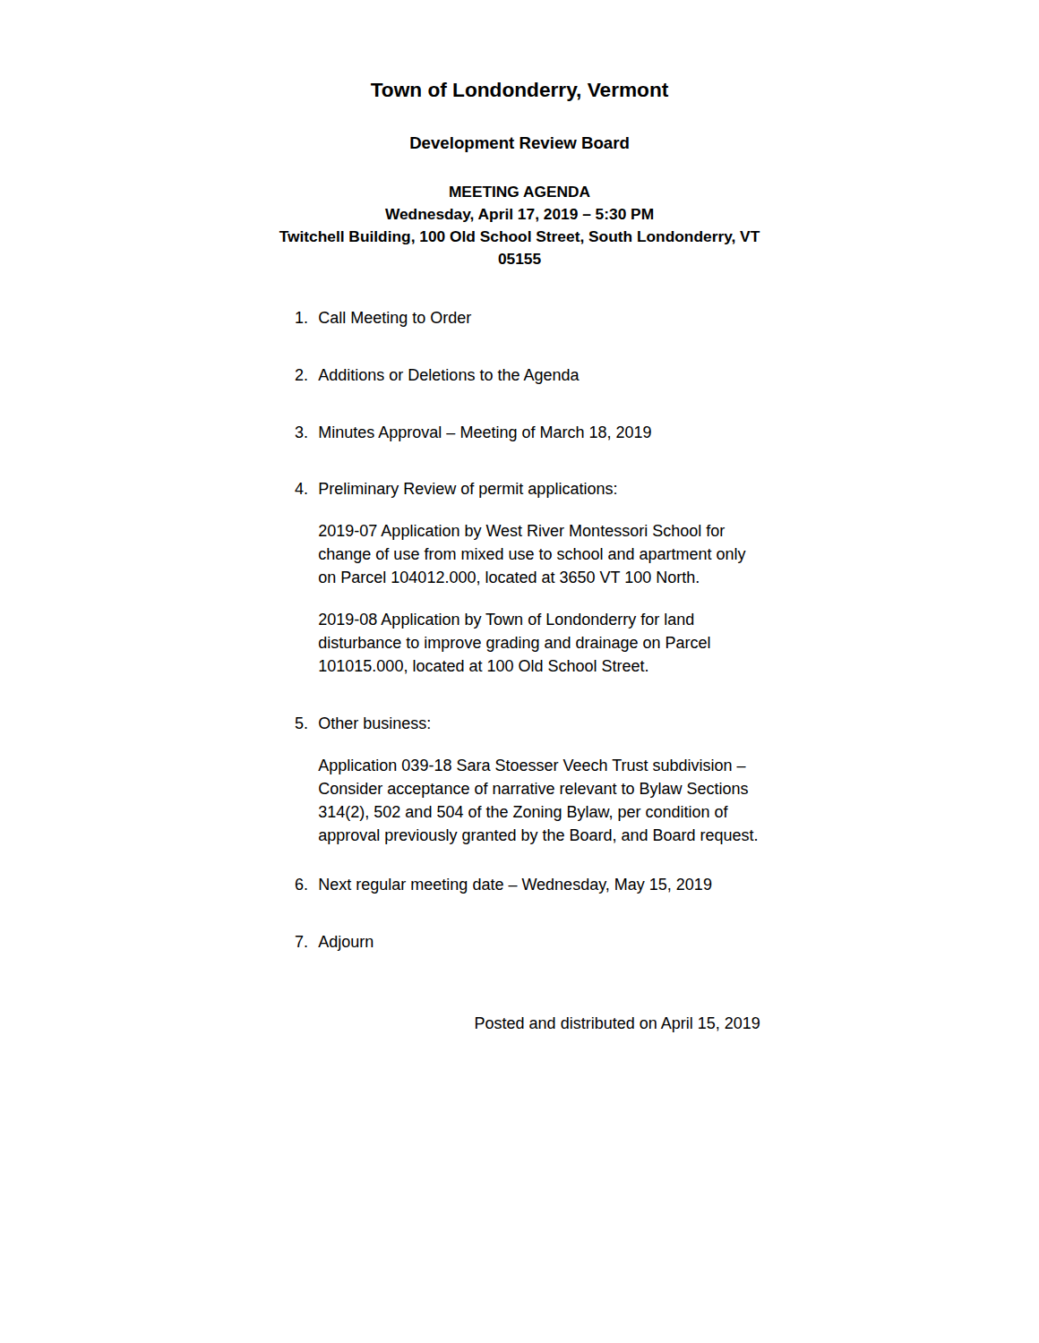Town of Londonderry, Vermont
Development Review Board
MEETING AGENDA
Wednesday, April 17, 2019 – 5:30 PM
Twitchell Building, 100 Old School Street, South Londonderry, VT 05155
Call Meeting to Order
Additions or Deletions to the Agenda
Minutes Approval – Meeting of March 18, 2019
Preliminary Review of permit applications:
2019-07 Application by West River Montessori School for change of use from mixed use to school and apartment only on Parcel 104012.000, located at 3650 VT 100 North.
2019-08 Application by Town of Londonderry for land disturbance to improve grading and drainage on Parcel 101015.000, located at 100 Old School Street.
Other business:
Application 039-18 Sara Stoesser Veech Trust subdivision – Consider acceptance of narrative relevant to Bylaw Sections 314(2), 502 and 504 of the Zoning Bylaw, per condition of approval previously granted by the Board, and Board request.
Next regular meeting date – Wednesday, May 15, 2019
Adjourn
Posted and distributed on April 15, 2019